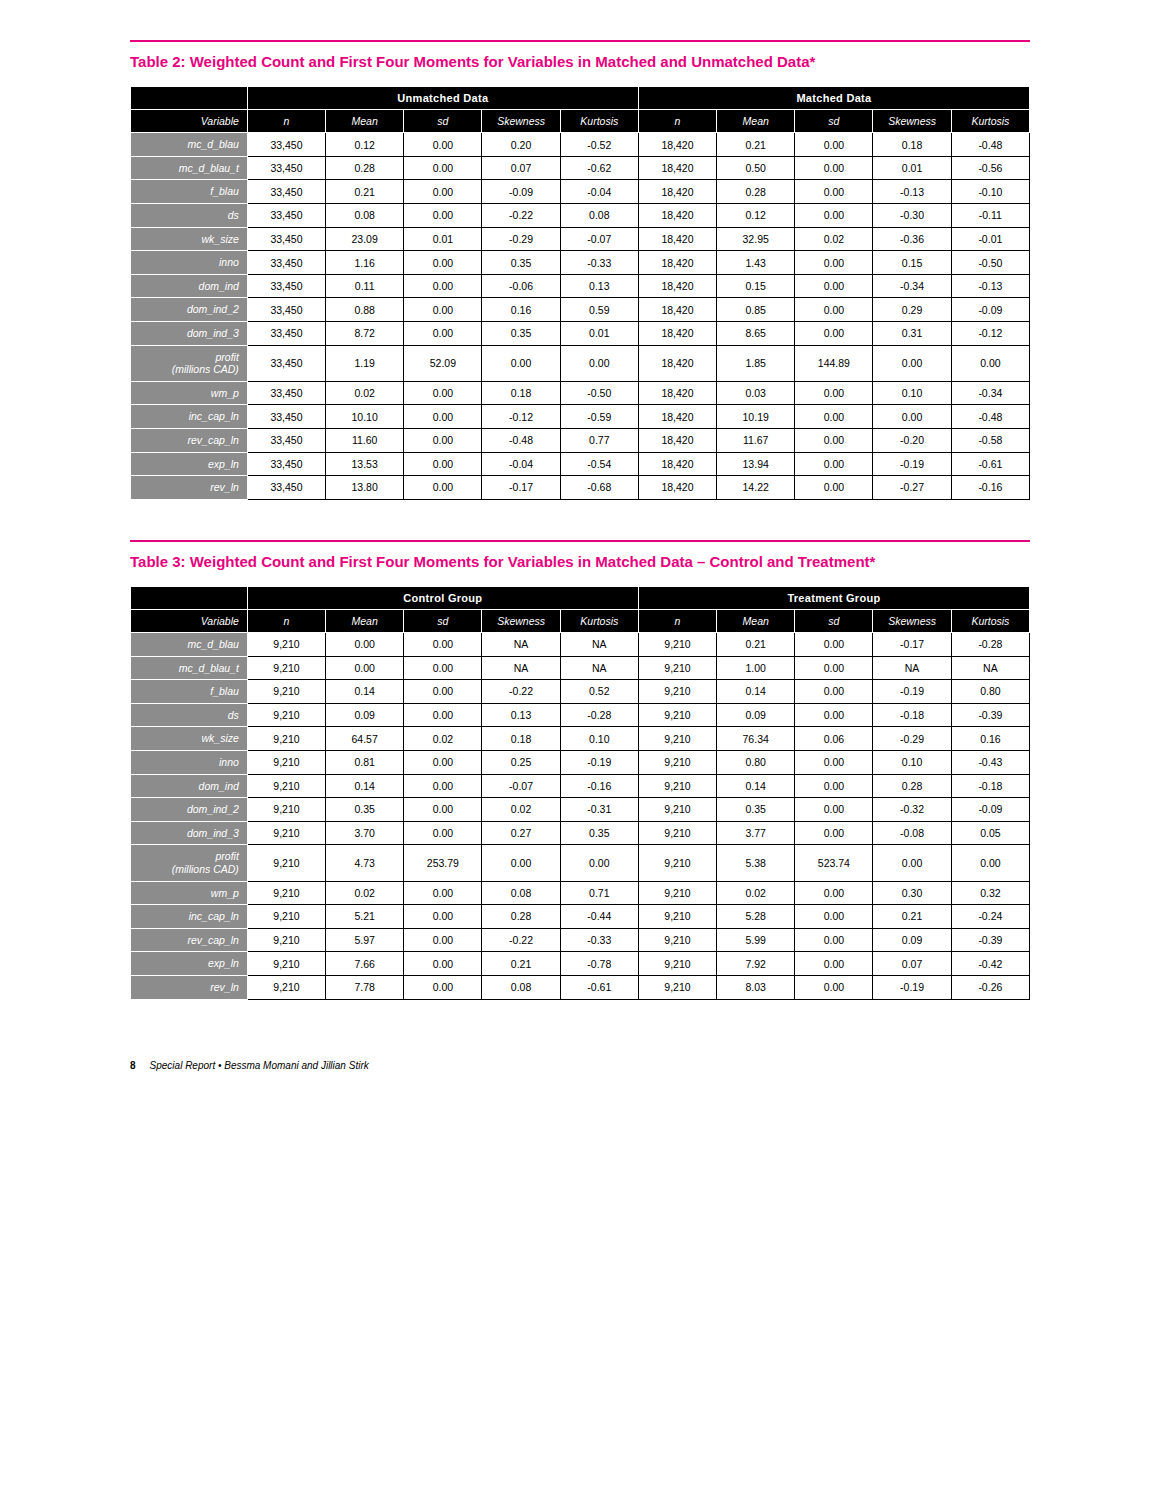Table 2: Weighted Count and First Four Moments for Variables in Matched and Unmatched Data*
| | Unmatched Data | Matched Data |
| --- | --- | --- |
| Variable | n | Mean | sd | Skewness | Kurtosis | n | Mean | sd | Skewness | Kurtosis |
| mc_d_blau | 33,450 | 0.12 | 0.00 | 0.20 | -0.52 | 18,420 | 0.21 | 0.00 | 0.18 | -0.48 |
| mc_d_blau_t | 33,450 | 0.28 | 0.00 | 0.07 | -0.62 | 18,420 | 0.50 | 0.00 | 0.01 | -0.56 |
| f_blau | 33,450 | 0.21 | 0.00 | -0.09 | -0.04 | 18,420 | 0.28 | 0.00 | -0.13 | -0.10 |
| ds | 33,450 | 0.08 | 0.00 | -0.22 | 0.08 | 18,420 | 0.12 | 0.00 | -0.30 | -0.11 |
| wk_size | 33,450 | 23.09 | 0.01 | -0.29 | -0.07 | 18,420 | 32.95 | 0.02 | -0.36 | -0.01 |
| inno | 33,450 | 1.16 | 0.00 | 0.35 | -0.33 | 18,420 | 1.43 | 0.00 | 0.15 | -0.50 |
| dom_ind | 33,450 | 0.11 | 0.00 | -0.06 | 0.13 | 18,420 | 0.15 | 0.00 | -0.34 | -0.13 |
| dom_ind_2 | 33,450 | 0.88 | 0.00 | 0.16 | 0.59 | 18,420 | 0.85 | 0.00 | 0.29 | -0.09 |
| dom_ind_3 | 33,450 | 8.72 | 0.00 | 0.35 | 0.01 | 18,420 | 8.65 | 0.00 | 0.31 | -0.12 |
| profit (millions CAD) | 33,450 | 1.19 | 52.09 | 0.00 | 0.00 | 18,420 | 1.85 | 144.89 | 0.00 | 0.00 |
| wm_p | 33,450 | 0.02 | 0.00 | 0.18 | -0.50 | 18,420 | 0.03 | 0.00 | 0.10 | -0.34 |
| inc_cap_ln | 33,450 | 10.10 | 0.00 | -0.12 | -0.59 | 18,420 | 10.19 | 0.00 | 0.00 | -0.48 |
| rev_cap_ln | 33,450 | 11.60 | 0.00 | -0.48 | 0.77 | 18,420 | 11.67 | 0.00 | -0.20 | -0.58 |
| exp_ln | 33,450 | 13.53 | 0.00 | -0.04 | -0.54 | 18,420 | 13.94 | 0.00 | -0.19 | -0.61 |
| rev_ln | 33,450 | 13.80 | 0.00 | -0.17 | -0.68 | 18,420 | 14.22 | 0.00 | -0.27 | -0.16 |
Table 3: Weighted Count and First Four Moments for Variables in Matched Data – Control and Treatment*
| | Control Group | Treatment Group |
| --- | --- | --- |
| Variable | n | Mean | sd | Skewness | Kurtosis | n | Mean | sd | Skewness | Kurtosis |
| mc_d_blau | 9,210 | 0.00 | 0.00 | NA | NA | 9,210 | 0.21 | 0.00 | -0.17 | -0.28 |
| mc_d_blau_t | 9,210 | 0.00 | 0.00 | NA | NA | 9,210 | 1.00 | 0.00 | NA | NA |
| f_blau | 9,210 | 0.14 | 0.00 | -0.22 | 0.52 | 9,210 | 0.14 | 0.00 | -0.19 | 0.80 |
| ds | 9,210 | 0.09 | 0.00 | 0.13 | -0.28 | 9,210 | 0.09 | 0.00 | -0.18 | -0.39 |
| wk_size | 9,210 | 64.57 | 0.02 | 0.18 | 0.10 | 9,210 | 76.34 | 0.06 | -0.29 | 0.16 |
| inno | 9,210 | 0.81 | 0.00 | 0.25 | -0.19 | 9,210 | 0.80 | 0.00 | 0.10 | -0.43 |
| dom_ind | 9,210 | 0.14 | 0.00 | -0.07 | -0.16 | 9,210 | 0.14 | 0.00 | 0.28 | -0.18 |
| dom_ind_2 | 9,210 | 0.35 | 0.00 | 0.02 | -0.31 | 9,210 | 0.35 | 0.00 | -0.32 | -0.09 |
| dom_ind_3 | 9,210 | 3.70 | 0.00 | 0.27 | 0.35 | 9,210 | 3.77 | 0.00 | -0.08 | 0.05 |
| profit (millions CAD) | 9,210 | 4.73 | 253.79 | 0.00 | 0.00 | 9,210 | 5.38 | 523.74 | 0.00 | 0.00 |
| wm_p | 9,210 | 0.02 | 0.00 | 0.08 | 0.71 | 9,210 | 0.02 | 0.00 | 0.30 | 0.32 |
| inc_cap_ln | 9,210 | 5.21 | 0.00 | 0.28 | -0.44 | 9,210 | 5.28 | 0.00 | 0.21 | -0.24 |
| rev_cap_ln | 9,210 | 5.97 | 0.00 | -0.22 | -0.33 | 9,210 | 5.99 | 0.00 | 0.09 | -0.39 |
| exp_ln | 9,210 | 7.66 | 0.00 | 0.21 | -0.78 | 9,210 | 7.92 | 0.00 | 0.07 | -0.42 |
| rev_ln | 9,210 | 7.78 | 0.00 | 0.08 | -0.61 | 9,210 | 8.03 | 0.00 | -0.19 | -0.26 |
8 Special Report • Bessma Momani and Jillian Stirk